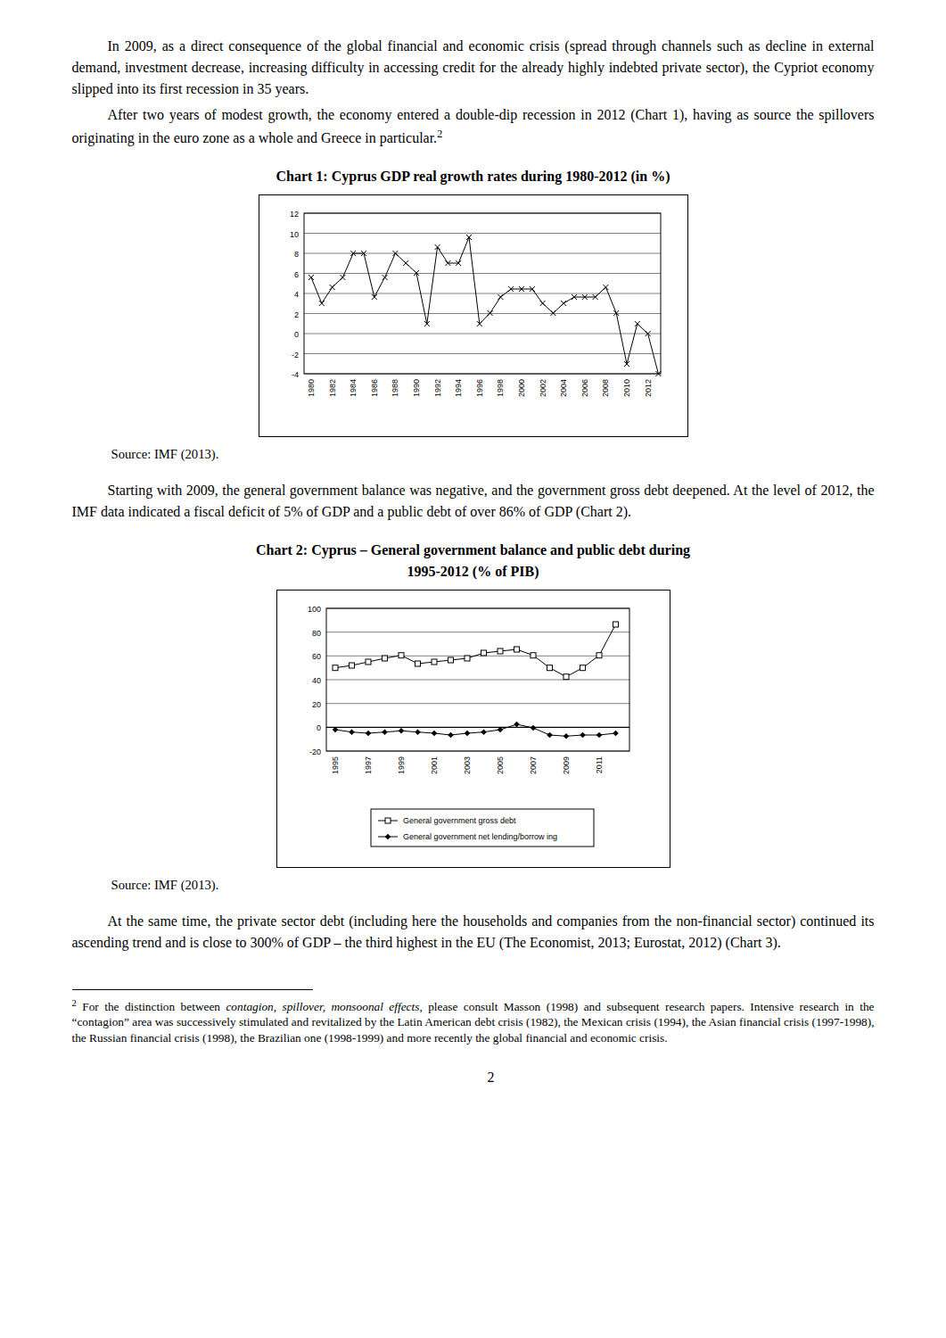In 2009, as a direct consequence of the global financial and economic crisis (spread through channels such as decline in external demand, investment decrease, increasing difficulty in accessing credit for the already highly indebted private sector), the Cypriot economy slipped into its first recession in 35 years.
After two years of modest growth, the economy entered a double-dip recession in 2012 (Chart 1), having as source the spillovers originating in the euro zone as a whole and Greece in particular.2
Chart 1: Cyprus GDP real growth rates during 1980-2012 (in %)
12 10 8 6 4 2 0 -2 -4 1980 1982 1984 1986 1988 1990 1992 1994 1996 1998 2000 2002 2004 2006 2008 2010 2012
Source: IMF (2013).
Starting with 2009, the general government balance was negative, and the government gross debt deepened. At the level of 2012, the IMF data indicated a fiscal deficit of 5% of GDP and a public debt of over 86% of GDP (Chart 2).
Chart 2: Cyprus – General government balance and public debt during
1995-2012 (% of PIB)
100 80 60 40 20 0 -20 1995 1997 1999 2001 2003 2005 2007 2009 2011 General government gross debt General government net lending/borrow ing
Source: IMF (2013).
At the same time, the private sector debt (including here the households and companies from the non-financial sector) continued its ascending trend and is close to 300% of GDP – the third highest in the EU (The Economist, 2013; Eurostat, 2012) (Chart 3).
2 For the distinction between contagion, spillover, monsoonal effects, please consult Masson (1998) and subsequent research papers. Intensive research in the “contagion” area was successively stimulated and revitalized by the Latin American debt crisis (1982), the Mexican crisis (1994), the Asian financial crisis (1997-1998), the Russian financial crisis (1998), the Brazilian one (1998-1999) and more recently the global financial and economic crisis.
2